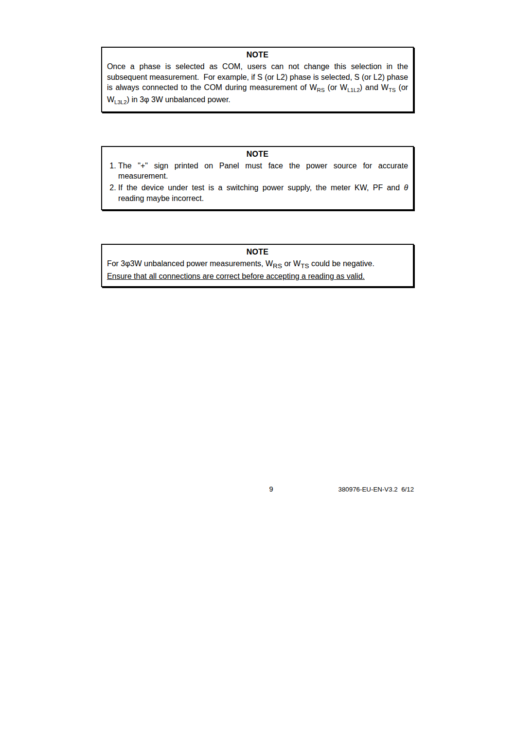NOTE
Once a phase is selected as COM, users can not change this selection in the subsequent measurement. For example, if S (or L2) phase is selected, S (or L2) phase is always connected to the COM during measurement of WRS (or WL1L2) and WTS (or WL3L2) in 3φ 3W unbalanced power.
NOTE
The "+" sign printed on Panel must face the power source for accurate measurement.
If the device under test is a switching power supply, the meter KW, PF and θ reading maybe incorrect.
NOTE
For 3φ3W unbalanced power measurements, WRS or WTS could be negative.
Ensure that all connections are correct before accepting a reading as valid.
9
380976-EU-EN-V3.2 6/12